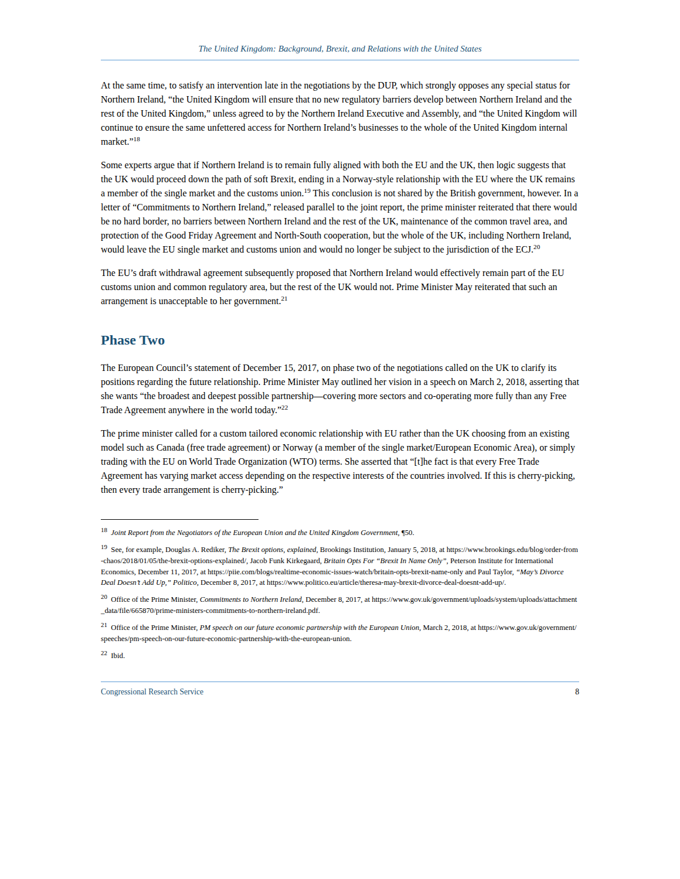The United Kingdom: Background, Brexit, and Relations with the United States
At the same time, to satisfy an intervention late in the negotiations by the DUP, which strongly opposes any special status for Northern Ireland, “the United Kingdom will ensure that no new regulatory barriers develop between Northern Ireland and the rest of the United Kingdom,” unless agreed to by the Northern Ireland Executive and Assembly, and “the United Kingdom will continue to ensure the same unfettered access for Northern Ireland’s businesses to the whole of the United Kingdom internal market.”18
Some experts argue that if Northern Ireland is to remain fully aligned with both the EU and the UK, then logic suggests that the UK would proceed down the path of soft Brexit, ending in a Norway-style relationship with the EU where the UK remains a member of the single market and the customs union.19 This conclusion is not shared by the British government, however. In a letter of “Commitments to Northern Ireland,” released parallel to the joint report, the prime minister reiterated that there would be no hard border, no barriers between Northern Ireland and the rest of the UK, maintenance of the common travel area, and protection of the Good Friday Agreement and North-South cooperation, but the whole of the UK, including Northern Ireland, would leave the EU single market and customs union and would no longer be subject to the jurisdiction of the ECJ.20
The EU’s draft withdrawal agreement subsequently proposed that Northern Ireland would effectively remain part of the EU customs union and common regulatory area, but the rest of the UK would not. Prime Minister May reiterated that such an arrangement is unacceptable to her government.21
Phase Two
The European Council’s statement of December 15, 2017, on phase two of the negotiations called on the UK to clarify its positions regarding the future relationship. Prime Minister May outlined her vision in a speech on March 2, 2018, asserting that she wants “the broadest and deepest possible partnership—covering more sectors and co-operating more fully than any Free Trade Agreement anywhere in the world today.”22
The prime minister called for a custom tailored economic relationship with EU rather than the UK choosing from an existing model such as Canada (free trade agreement) or Norway (a member of the single market/European Economic Area), or simply trading with the EU on World Trade Organization (WTO) terms. She asserted that “[t]he fact is that every Free Trade Agreement has varying market access depending on the respective interests of the countries involved. If this is cherry-picking, then every trade arrangement is cherry-picking.”
18 Joint Report from the Negotiators of the European Union and the United Kingdom Government, ¶50.
19 See, for example, Douglas A. Rediker, The Brexit options, explained, Brookings Institution, January 5, 2018, at https://www.brookings.edu/blog/order-from-chaos/2018/01/05/the-brexit-options-explained/, Jacob Funk Kirkegaard, Britain Opts For “Brexit In Name Only”, Peterson Institute for International Economics, December 11, 2017, at https://piie.com/blogs/realtime-economic-issues-watch/britain-opts-brexit-name-only and Paul Taylor, “May’s Divorce Deal Doesn’t Add Up,” Politico, December 8, 2017, at https://www.politico.eu/article/theresa-may-brexit-divorce-deal-doesnt-add-up/.
20 Office of the Prime Minister, Commitments to Northern Ireland, December 8, 2017, at https://www.gov.uk/government/uploads/system/uploads/attachment_data/file/665870/prime-ministers-commitments-to-northern-ireland.pdf.
21 Office of the Prime Minister, PM speech on our future economic partnership with the European Union, March 2, 2018, at https://www.gov.uk/government/speeches/pm-speech-on-our-future-economic-partnership-with-the-european-union.
22 Ibid.
Congressional Research Service 8